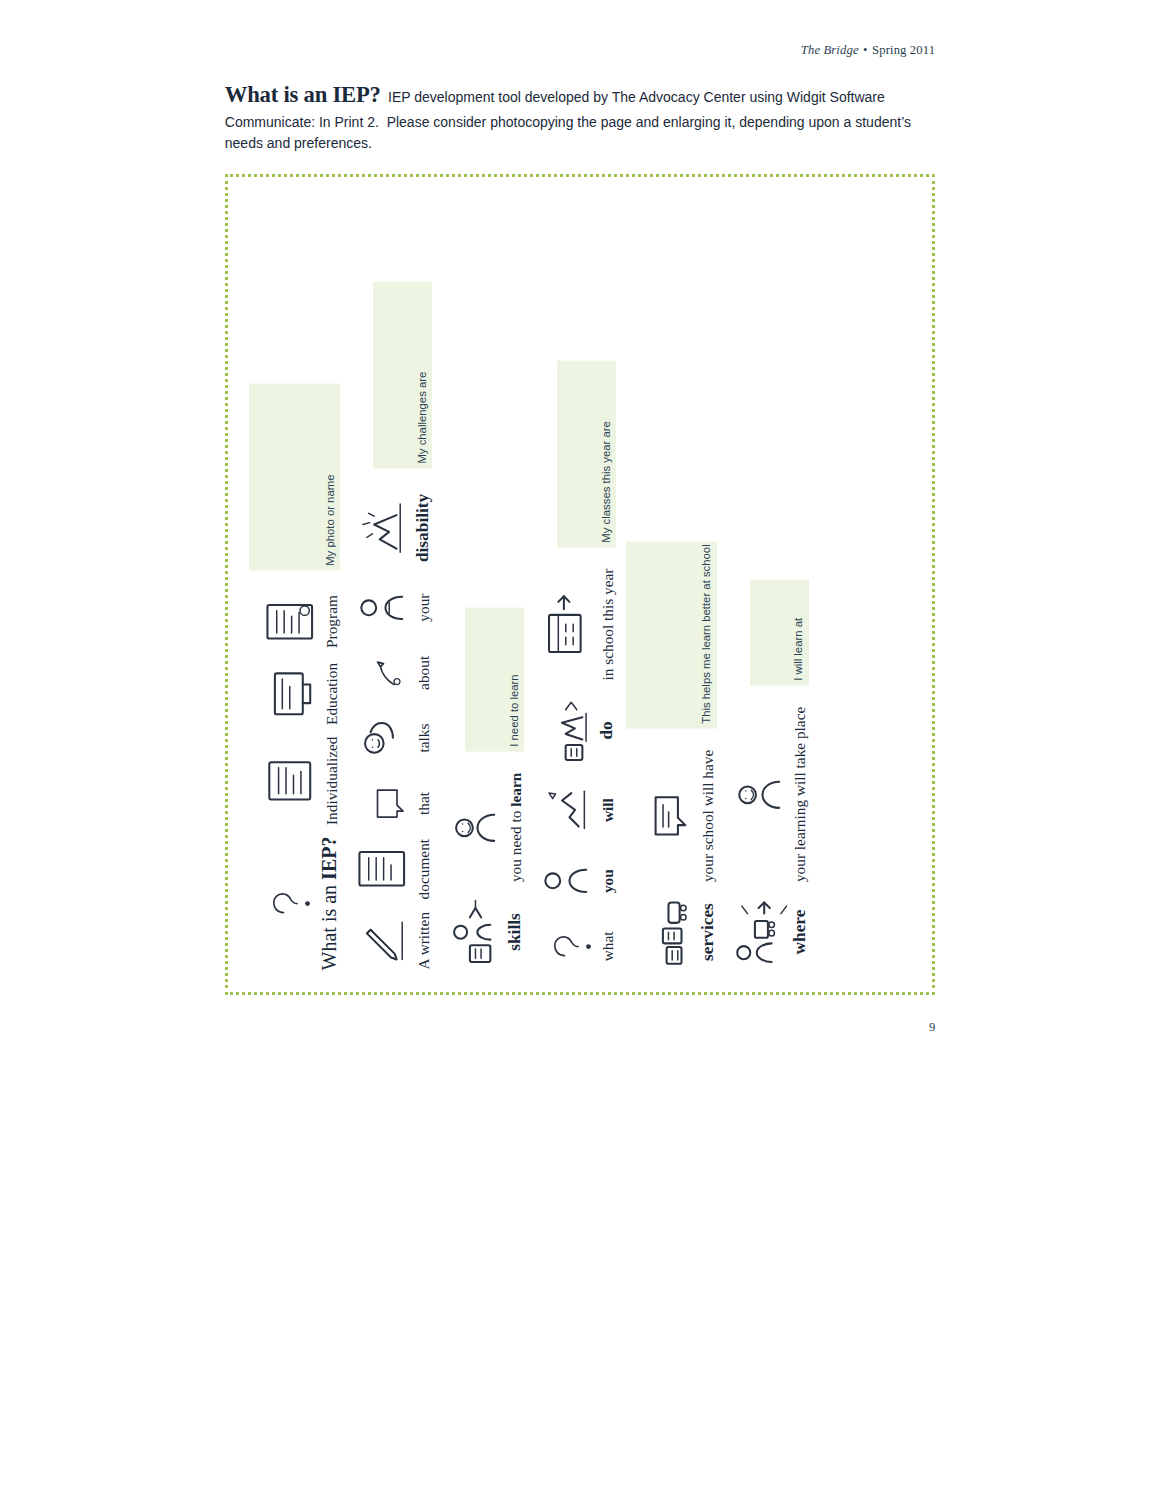The Bridge•Spring 2011
What is an IEP?
IEP development tool developed by The Advocacy Center using Widgit Software Communicate: In Print 2. Please consider photocopying the page and enlarging it, depending upon a student’s needs and preferences.
ROW 1: What is an IEP? Individualized Education Program [My photo or name]
What is an IEP?
Individualized
Education
Program
My photo or name
ROW 2: A written document that talks about your disability [My challenges are]
A written
document
that
talks
about
your
disability
My challenges are
ROW 3: skills you need to learn [I need to learn]
skills
you need to learn
I need to learn
ROW 4: what you will do in school this year [My classes this year are]
what
you
will
do
in school this year
My classes this year are
ROW 5: services your school will have [This helps me learn better at school]
services
your school will have
This helps me learn better at school
ROW 6: where your learning will take place [I will learn at]
where
your learning will take place
I will learn at
9